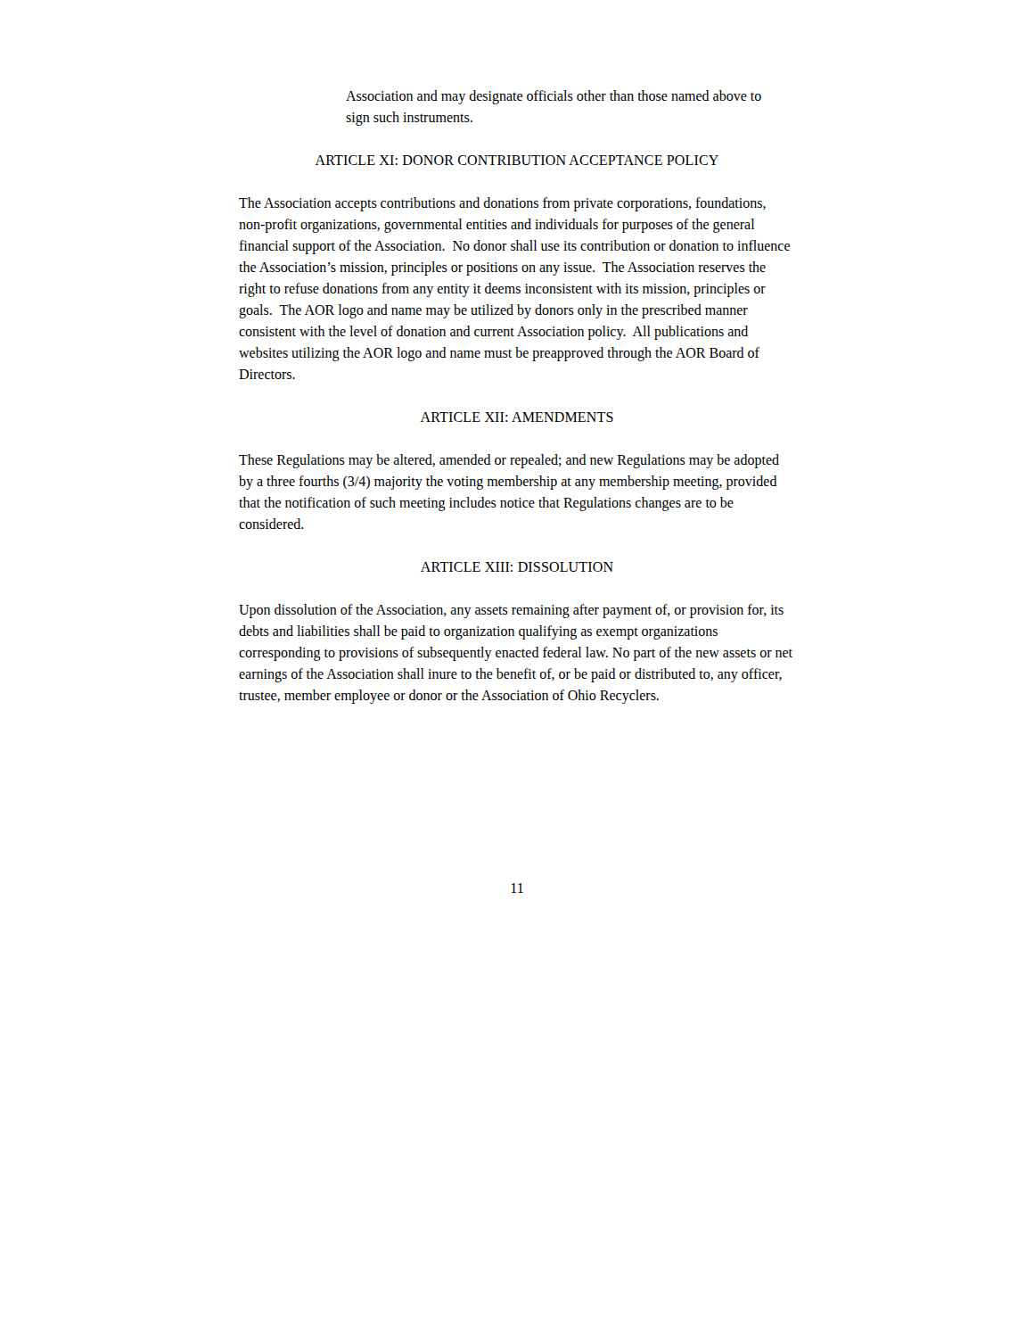Association and may designate officials other than those named above to sign such instruments.
ARTICLE XI: DONOR CONTRIBUTION ACCEPTANCE POLICY
The Association accepts contributions and donations from private corporations, foundations, non-profit organizations, governmental entities and individuals for purposes of the general financial support of the Association. No donor shall use its contribution or donation to influence the Association’s mission, principles or positions on any issue. The Association reserves the right to refuse donations from any entity it deems inconsistent with its mission, principles or goals. The AOR logo and name may be utilized by donors only in the prescribed manner consistent with the level of donation and current Association policy. All publications and websites utilizing the AOR logo and name must be preapproved through the AOR Board of Directors.
ARTICLE XII: AMENDMENTS
These Regulations may be altered, amended or repealed; and new Regulations may be adopted by a three fourths (3/4) majority the voting membership at any membership meeting, provided that the notification of such meeting includes notice that Regulations changes are to be considered.
ARTICLE XIII: DISSOLUTION
Upon dissolution of the Association, any assets remaining after payment of, or provision for, its debts and liabilities shall be paid to organization qualifying as exempt organizations corresponding to provisions of subsequently enacted federal law. No part of the new assets or net earnings of the Association shall inure to the benefit of, or be paid or distributed to, any officer, trustee, member employee or donor or the Association of Ohio Recyclers.
11